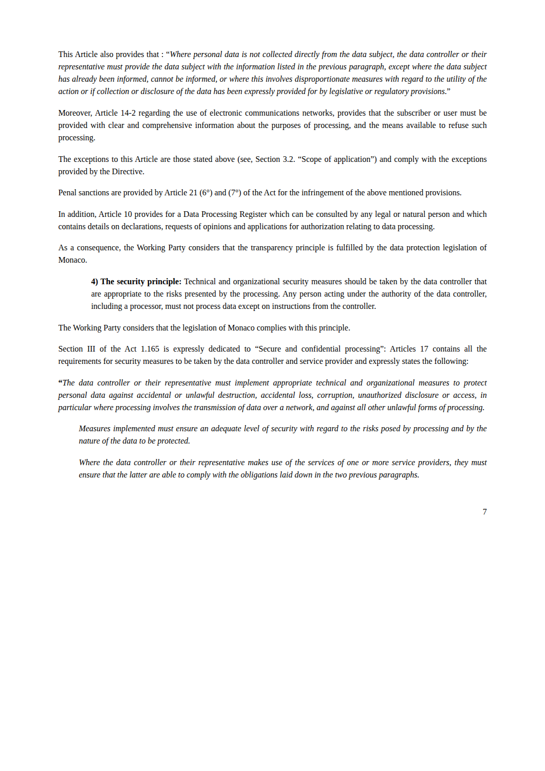This Article also provides that : “Where personal data is not collected directly from the data subject, the data controller or their representative must provide the data subject with the information listed in the previous paragraph, except where the data subject has already been informed, cannot be informed, or where this involves disproportionate measures with regard to the utility of the action or if collection or disclosure of the data has been expressly provided for by legislative or regulatory provisions.”
Moreover, Article 14-2 regarding the use of electronic communications networks, provides that the subscriber or user must be provided with clear and comprehensive information about the purposes of processing, and the means available to refuse such processing.
The exceptions to this Article are those stated above (see, Section 3.2. “Scope of application”) and comply with the exceptions provided by the Directive.
Penal sanctions are provided by Article 21 (6°) and (7°) of the Act for the infringement of the above mentioned provisions.
In addition, Article 10 provides for a Data Processing Register which can be consulted by any legal or natural person and which contains details on declarations, requests of opinions and applications for authorization relating to data processing.
As a consequence, the Working Party considers that the transparency principle is fulfilled by the data protection legislation of Monaco.
4) The security principle: Technical and organizational security measures should be taken by the data controller that are appropriate to the risks presented by the processing. Any person acting under the authority of the data controller, including a processor, must not process data except on instructions from the controller.
The Working Party considers that the legislation of Monaco complies with this principle.
Section III of the Act 1.165 is expressly dedicated to “Secure and confidential processing”: Articles 17 contains all the requirements for security measures to be taken by the data controller and service provider and expressly states the following:
“The data controller or their representative must implement appropriate technical and organizational measures to protect personal data against accidental or unlawful destruction, accidental loss, corruption, unauthorized disclosure or access, in particular where processing involves the transmission of data over a network, and against all other unlawful forms of processing.
Measures implemented must ensure an adequate level of security with regard to the risks posed by processing and by the nature of the data to be protected.
Where the data controller or their representative makes use of the services of one or more service providers, they must ensure that the latter are able to comply with the obligations laid down in the two previous paragraphs.
7